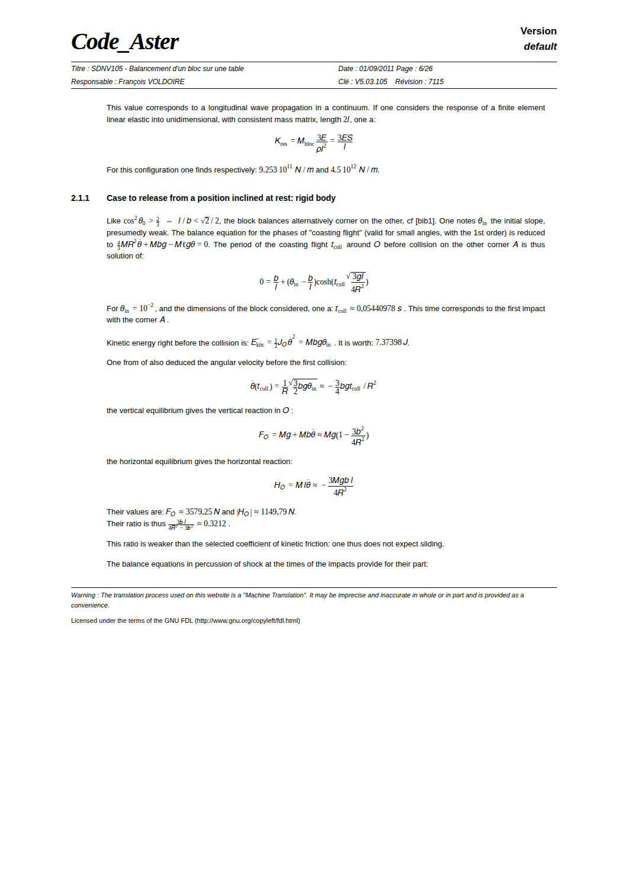Version
default
Code_Aster
| Titre : SDNV105 - Balancement d'un bloc sur une table | Date : 01/09/2011 Page : 6/26 |
| Responsable : François VOLDOIRE | Clé : V5.03.105 Révision : 7115 |
This value corresponds to a longitudinal wave propagation in a continuum. If one considers the response of a finite element linear elastic into unidimensional, with consistent mass matrix, length 2l, one a:
Kres = Mbloc 3Eρl2 = 3ESl
For this configuration one finds respectively: 9.2531011N/m and 4.51012N/m.
2.1.1 Case to release from a position inclined at rest: rigid body
Like cos2θ0>23 ⇔ l/b<2/2, the block balances alternatively corner on the other, cf [bib1]. One notes θin the initial slope, presumedly weak. The balance equation for the phases of "coasting flight" (valid for small angles, with the 1st order) is reduced to 43MR2θ¨+Mbg−Mℓgθ=0. The period of the coasting flight tcoll around O before collision on the other corner A is thus solution of:
0= bl + (θin−bl) cosh (tcoll3gl4R2)
For θin=10−2, and the dimensions of the block considered, one a: tcoll≈0,05440978s . This time corresponds to the first impact with the corner A .
Kinetic energy right before the collision is: Ekin−=12JOθ˙2=Mbgθin . It is worth: 7.37398J.
One from of also deduced the angular velocity before the first collision:
θ˙ (tcoll) = 1R 32bgθin ≈ − 34 bgtcoll/R2
the vertical equilibrium gives the vertical reaction in O :
FO = Mg + Mb θ¨ ≈ Mg (1−3b24R2)
the horizontal equilibrium gives the horizontal reaction:
HO = Ml θ¨ ≈ − 3Mgbl4R2
Their values are: FO≈3579,25N and |HO|≈1149,79N.
Their ratio is thus 3bl4R2−3b2≈0.3212 .
This ratio is weaker than the selected coefficient of kinetic friction: one thus does not expect sliding.
The balance equations in percussion of shock at the times of the impacts provide for their part:
Warning : The translation process used on this website is a "Machine Translation". It may be imprecise and inaccurate in whole or in part and is provided as a convenience.
Licensed under the terms of the GNU FDL (http://www.gnu.org/copyleft/fdl.html)